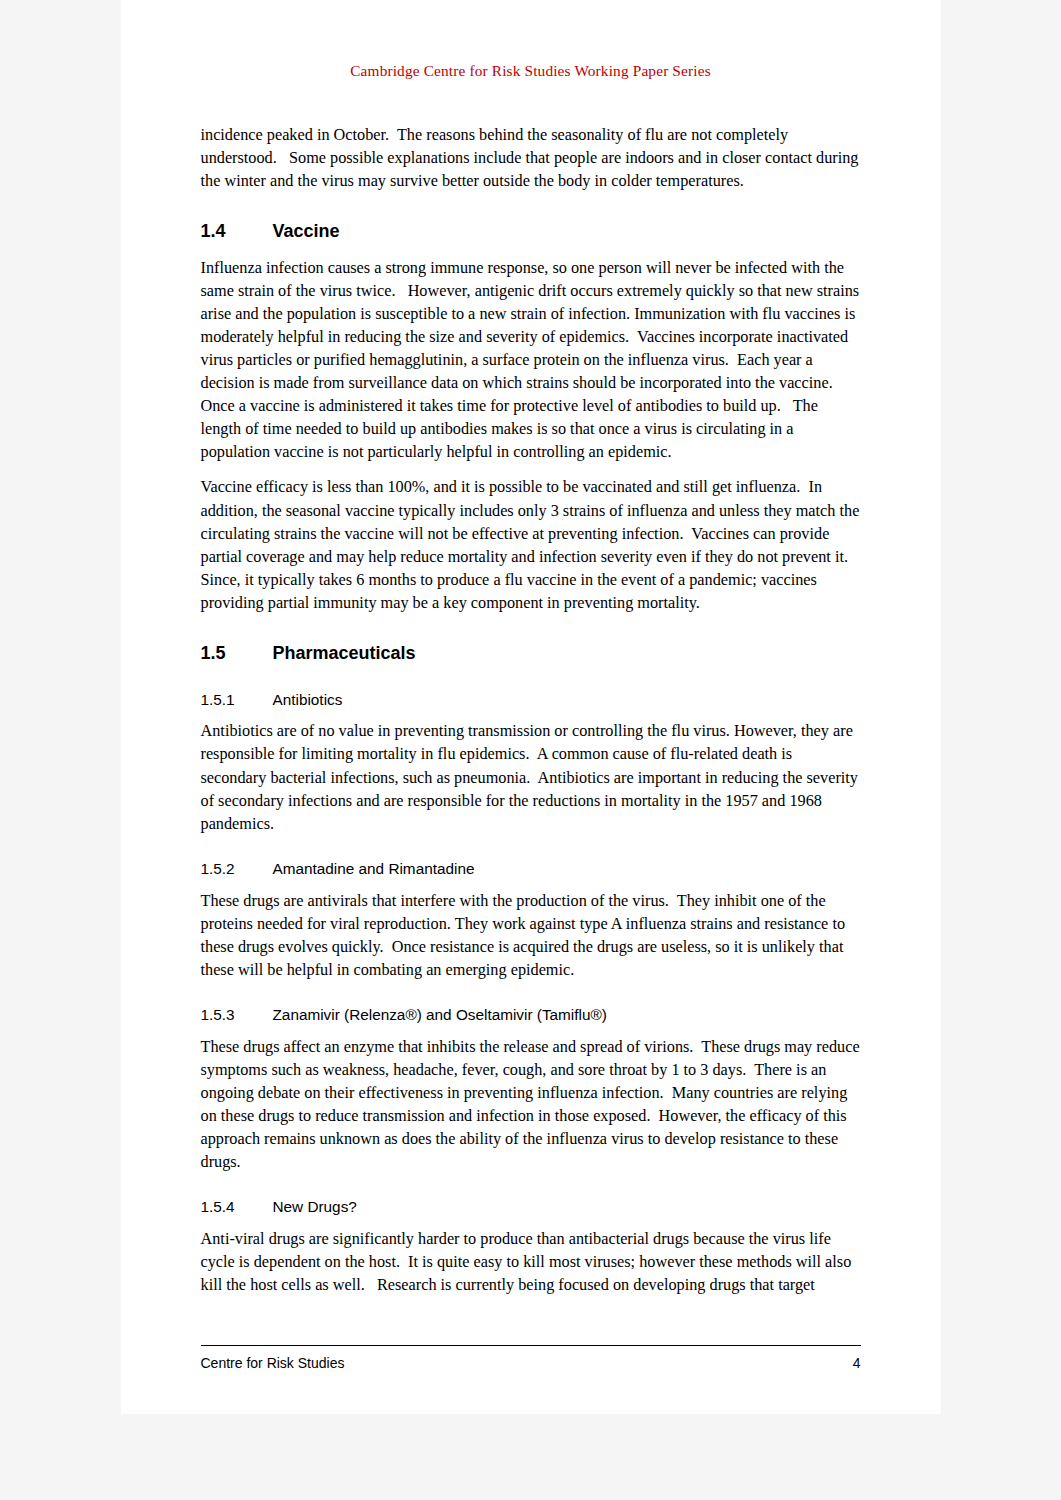Cambridge Centre for Risk Studies Working Paper Series
incidence peaked in October. The reasons behind the seasonality of flu are not completely understood. Some possible explanations include that people are indoors and in closer contact during the winter and the virus may survive better outside the body in colder temperatures.
1.4 Vaccine
Influenza infection causes a strong immune response, so one person will never be infected with the same strain of the virus twice. However, antigenic drift occurs extremely quickly so that new strains arise and the population is susceptible to a new strain of infection. Immunization with flu vaccines is moderately helpful in reducing the size and severity of epidemics. Vaccines incorporate inactivated virus particles or purified hemagglutinin, a surface protein on the influenza virus. Each year a decision is made from surveillance data on which strains should be incorporated into the vaccine. Once a vaccine is administered it takes time for protective level of antibodies to build up. The length of time needed to build up antibodies makes is so that once a virus is circulating in a population vaccine is not particularly helpful in controlling an epidemic.
Vaccine efficacy is less than 100%, and it is possible to be vaccinated and still get influenza. In addition, the seasonal vaccine typically includes only 3 strains of influenza and unless they match the circulating strains the vaccine will not be effective at preventing infection. Vaccines can provide partial coverage and may help reduce mortality and infection severity even if they do not prevent it. Since, it typically takes 6 months to produce a flu vaccine in the event of a pandemic; vaccines providing partial immunity may be a key component in preventing mortality.
1.5 Pharmaceuticals
1.5.1 Antibiotics
Antibiotics are of no value in preventing transmission or controlling the flu virus. However, they are responsible for limiting mortality in flu epidemics. A common cause of flu-related death is secondary bacterial infections, such as pneumonia. Antibiotics are important in reducing the severity of secondary infections and are responsible for the reductions in mortality in the 1957 and 1968 pandemics.
1.5.2 Amantadine and Rimantadine
These drugs are antivirals that interfere with the production of the virus. They inhibit one of the proteins needed for viral reproduction. They work against type A influenza strains and resistance to these drugs evolves quickly. Once resistance is acquired the drugs are useless, so it is unlikely that these will be helpful in combating an emerging epidemic.
1.5.3 Zanamivir (Relenza®) and Oseltamivir (Tamiflu®)
These drugs affect an enzyme that inhibits the release and spread of virions. These drugs may reduce symptoms such as weakness, headache, fever, cough, and sore throat by 1 to 3 days. There is an ongoing debate on their effectiveness in preventing influenza infection. Many countries are relying on these drugs to reduce transmission and infection in those exposed. However, the efficacy of this approach remains unknown as does the ability of the influenza virus to develop resistance to these drugs.
1.5.4 New Drugs?
Anti-viral drugs are significantly harder to produce than antibacterial drugs because the virus life cycle is dependent on the host. It is quite easy to kill most viruses; however these methods will also kill the host cells as well. Research is currently being focused on developing drugs that target
Centre for Risk Studies 4